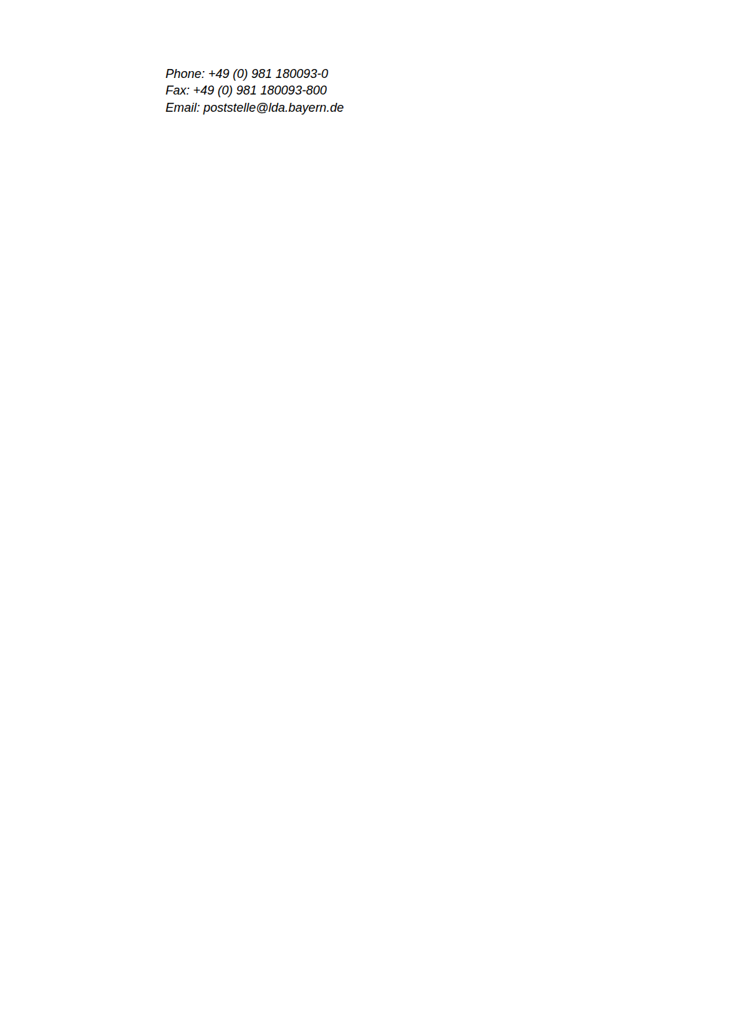Phone: +49 (0) 981 180093-0
Fax: +49 (0) 981 180093-800
Email: poststelle@lda.bayern.de